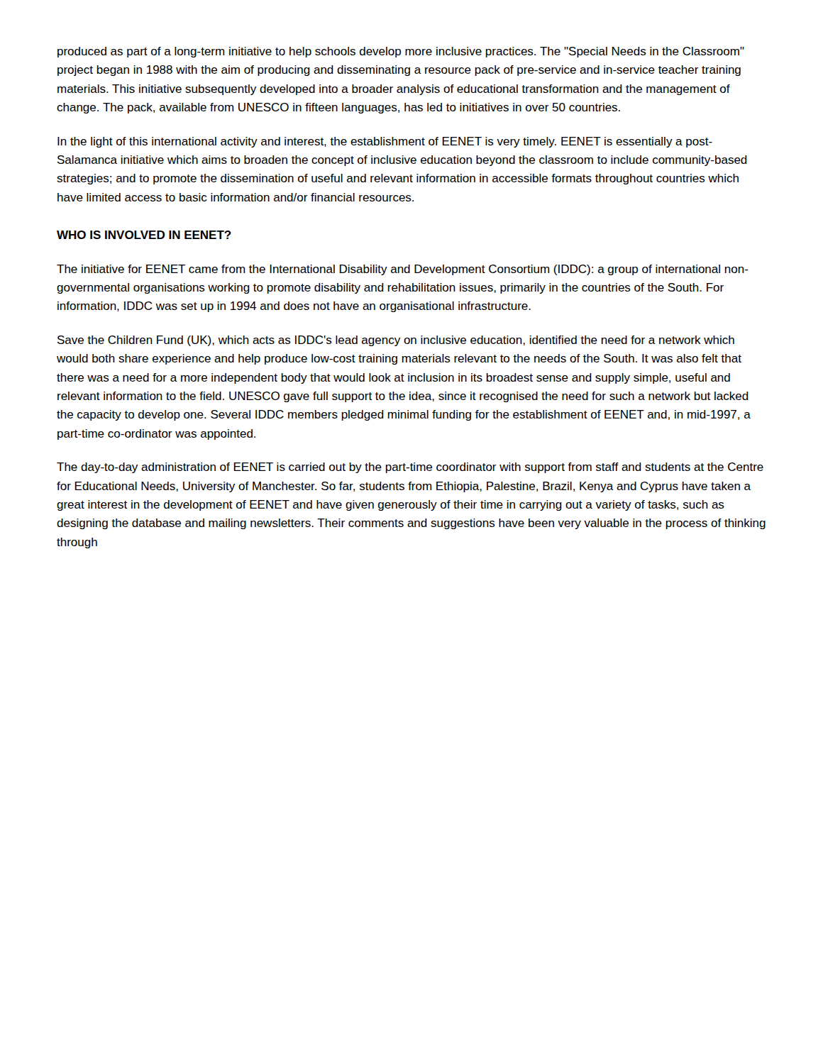produced as part of a long-term initiative to help schools develop more inclusive practices. The "Special Needs in the Classroom" project began in 1988 with the aim of producing and disseminating a resource pack of pre-service and in-service teacher training materials. This initiative subsequently developed into a broader analysis of educational transformation and the management of change. The pack, available from UNESCO in fifteen languages, has led to initiatives in over 50 countries.
In the light of this international activity and interest, the establishment of EENET is very timely. EENET is essentially a post-Salamanca initiative which aims to broaden the concept of inclusive education beyond the classroom to include community-based strategies; and to promote the dissemination of useful and relevant information in accessible formats throughout countries which have limited access to basic information and/or financial resources.
WHO IS INVOLVED IN EENET?
The initiative for EENET came from the International Disability and Development Consortium (IDDC): a group of international non-governmental organisations working to promote disability and rehabilitation issues, primarily in the countries of the South. For information, IDDC was set up in 1994 and does not have an organisational infrastructure.
Save the Children Fund (UK), which acts as IDDC's lead agency on inclusive education, identified the need for a network which would both share experience and help produce low-cost training materials relevant to the needs of the South. It was also felt that there was a need for a more independent body that would look at inclusion in its broadest sense and supply simple, useful and relevant information to the field. UNESCO gave full support to the idea, since it recognised the need for such a network but lacked the capacity to develop one. Several IDDC members pledged minimal funding for the establishment of EENET and, in mid-1997, a part-time co-ordinator was appointed.
The day-to-day administration of EENET is carried out by the part-time coordinator with support from staff and students at the Centre for Educational Needs, University of Manchester. So far, students from Ethiopia, Palestine, Brazil, Kenya and Cyprus have taken a great interest in the development of EENET and have given generously of their time in carrying out a variety of tasks, such as designing the database and mailing newsletters. Their comments and suggestions have been very valuable in the process of thinking through